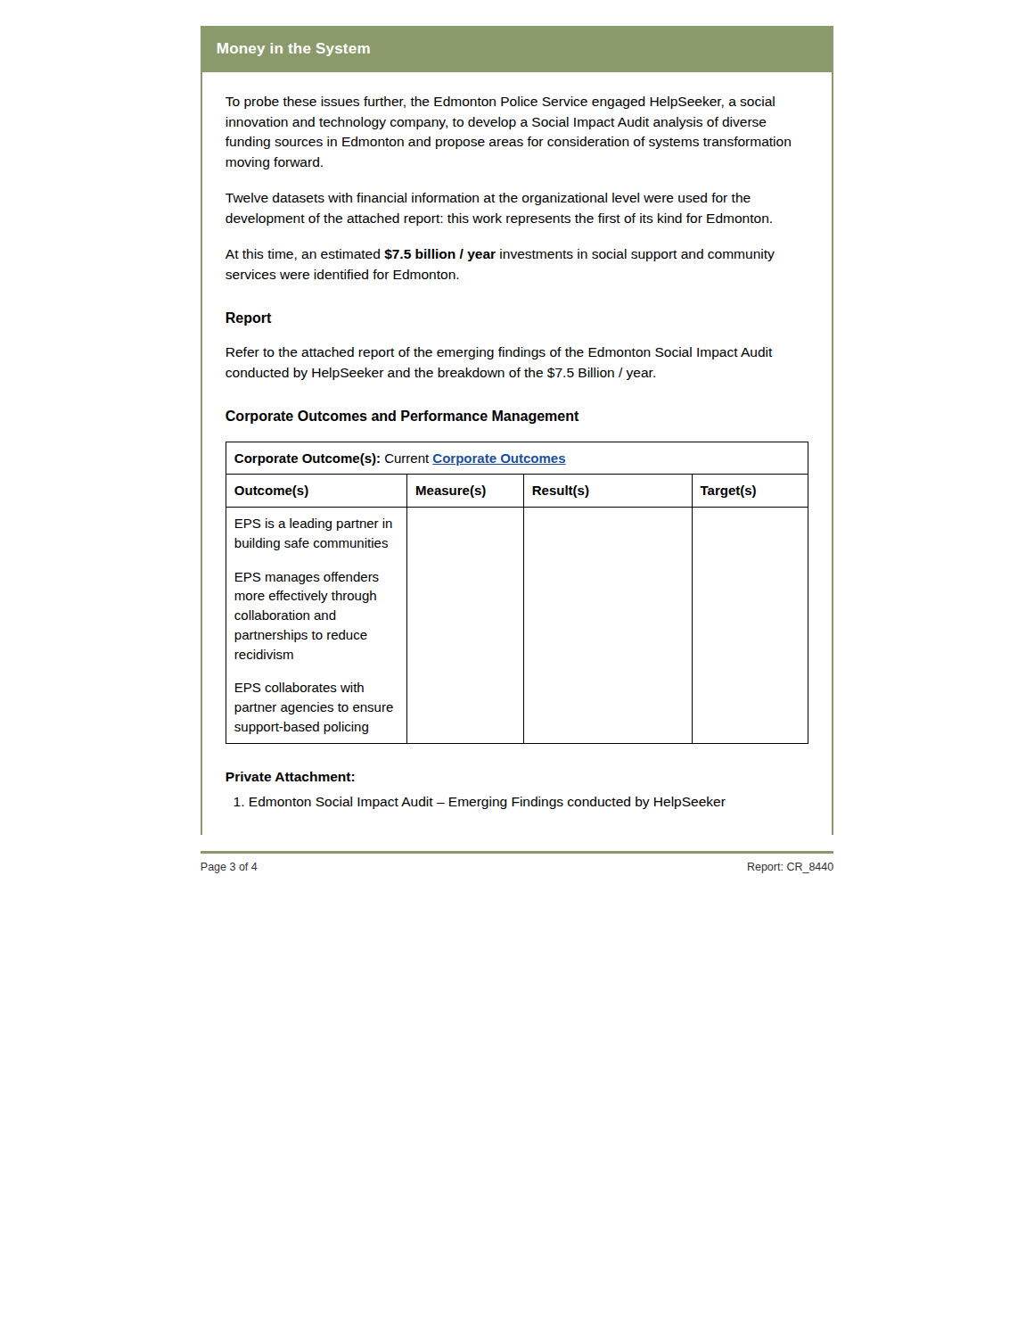Money in the System
To probe these issues further, the Edmonton Police Service engaged HelpSeeker, a social innovation and technology company, to develop a Social Impact Audit analysis of diverse funding sources in Edmonton and propose areas for consideration of systems transformation moving forward.
Twelve datasets with financial information at the organizational level were used for the development of the attached report: this work represents the first of its kind for Edmonton.
At this time, an estimated $7.5 billion / year investments in social support and community services were identified for Edmonton.
Report
Refer to the attached report of the emerging findings of the Edmonton Social Impact Audit conducted by HelpSeeker and the breakdown of the $7.5 Billion / year.
Corporate Outcomes and Performance Management
| Corporate Outcome(s): Current Corporate Outcomes |
| Outcome(s) | Measure(s) | Result(s) | Target(s) |
| EPS is a leading partner in building safe communities EPS manages offenders more effectively through collaboration and partnerships to reduce recidivism EPS collaborates with partner agencies to ensure support-based policing | | | |
Private Attachment:
Edmonton Social Impact Audit – Emerging Findings conducted by HelpSeeker
Page 3 of 4
Report: CR_8440